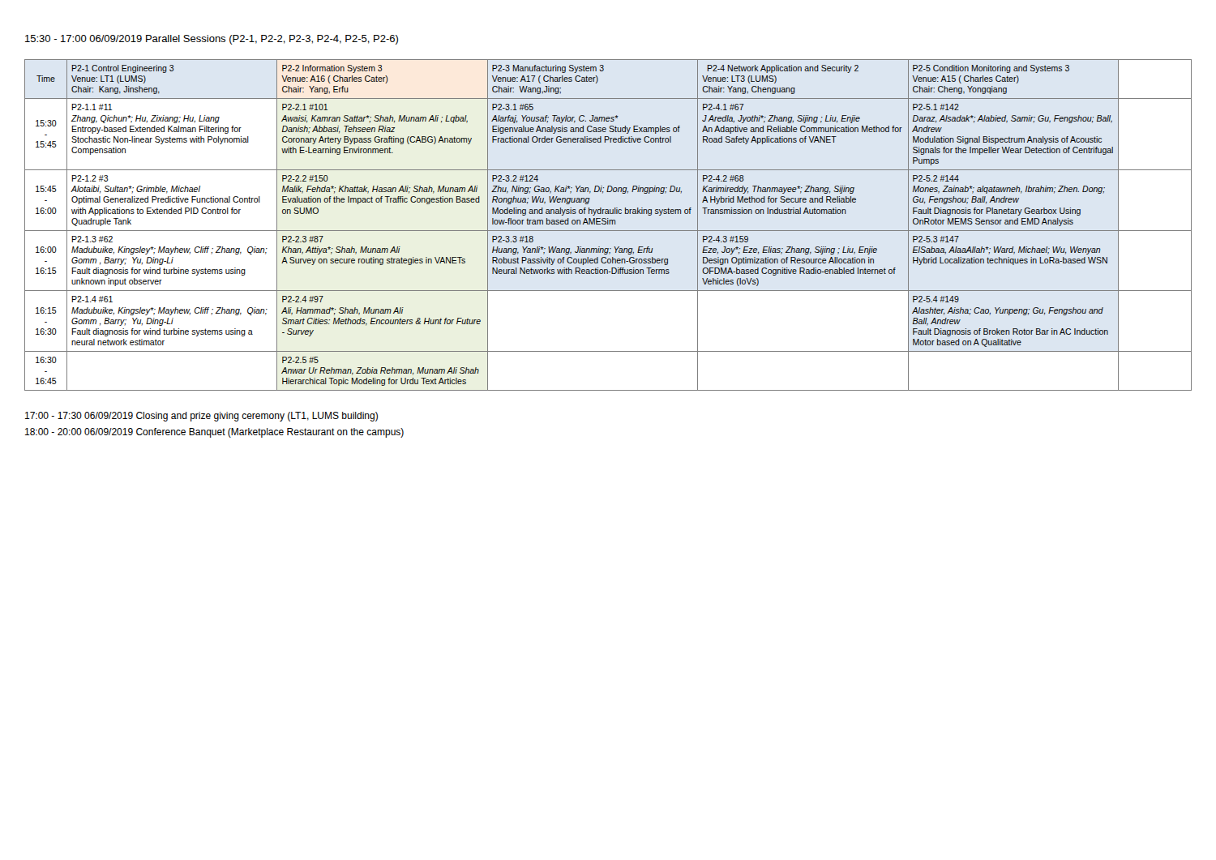15:30 - 17:00 06/09/2019 Parallel Sessions (P2-1, P2-2, P2-3, P2-4, P2-5, P2-6)
| Time | P2-1 Control Engineering 3 Venue: LT1 (LUMS) Chair: Kang, Jinsheng, | P2-2 Information System 3 Venue: A16 ( Charles Cater) Chair: Yang, Erfu | P2-3 Manufacturing System 3 Venue: A17 ( Charles Cater) Chair: Wang,Jing; | P2-4 Network Application and Security 2 Venue: LT3 (LUMS) Chair: Yang, Chenguang | P2-5 Condition Monitoring and Systems 3 Venue: A15 ( Charles Cater) Chair: Cheng, Yongqiang | |
| --- | --- | --- | --- | --- | --- | --- |
| 15:30 - 15:45 | P2-1.1 #11 Zhang, Qichun*; Hu, Zixiang; Hu, Liang Entropy-based Extended Kalman Filtering for Stochastic Non-linear Systems with Polynomial Compensation | P2-2.1 #101 Awaisi, Kamran Sattar*; Shah, Munam Ali ; Lqbal, Danish; Abbasi, Tehseen Riaz Coronary Artery Bypass Grafting (CABG) Anatomy with E-Learning Environment. | P2-3.1 #65 Alarfaj, Yousaf; Taylor, C. James* Eigenvalue Analysis and Case Study Examples of Fractional Order Generalised Predictive Control | P2-4.1 #67 J Aredla, Jyothi*; Zhang, Sijing ; Liu, Enjie An Adaptive and Reliable Communication Method for Road Safety Applications of VANET | P2-5.1 #142 Daraz, Alsadak*; Alabied, Samir; Gu, Fengshou; Ball, Andrew Modulation Signal Bispectrum Analysis of Acoustic Signals for the Impeller Wear Detection of Centrifugal Pumps | |
| 15:45 - 16:00 | P2-1.2 #3 Alotaibi, Sultan*; Grimble, Michael Optimal Generalized Predictive Functional Control with Applications to Extended PID Control for Quadruple Tank | P2-2.2 #150 Malik, Fehda*; Khattak, Hasan Ali; Shah, Munam Ali Evaluation of the Impact of Traffic Congestion Based on SUMO | P2-3.2 #124 Zhu, Ning; Gao, Kai*; Yan, Di; Dong, Pingping; Du, Ronghua; Wu, Wenguang Modeling and analysis of hydraulic braking system of low-floor tram based on AMESim | P2-4.2 #68 Karimireddy, Thanmayee*; Zhang, Sijing A Hybrid Method for Secure and Reliable Transmission on Industrial Automation | P2-5.2 #144 Mones, Zainab*; alqatawneh, Ibrahim; Zhen. Dong; Gu, Fengshou; Ball, Andrew Fault Diagnosis for Planetary Gearbox Using OnRotor MEMS Sensor and EMD Analysis | |
| 16:00 - 16:15 | P2-1.3 #62 Madubuike, Kingsley*; Mayhew, Cliff ; Zhang, Qian; Gomm , Barry; Yu, Ding-Li Fault diagnosis for wind turbine systems using unknown input observer | P2-2.3 #87 Khan, Attiya*; Shah, Munam Ali A Survey on secure routing strategies in VANETs | P2-3.3 #18 Huang, Yanli*; Wang, Jianming; Yang, Erfu Robust Passivity of Coupled Cohen-Grossberg Neural Networks with Reaction-Diffusion Terms | P2-4.3 #159 Eze, Joy*; Eze, Elias; Zhang, Sijing ; Liu, Enjie Design Optimization of Resource Allocation in OFDMA-based Cognitive Radio-enabled Internet of Vehicles (IoVs) | P2-5.3 #147 ElSabaa, AlaaAllah*; Ward, Michael; Wu, Wenyan Hybrid Localization techniques in LoRa-based WSN | |
| 16:15 - 16:30 | P2-1.4 #61 Madubuike, Kingsley*; Mayhew, Cliff ; Zhang, Qian; Gomm , Barry; Yu, Ding-Li Fault diagnosis for wind turbine systems using a neural network estimator | P2-2.4 #97 Ali, Hammad*; Shah, Munam Ali Smart Cities: Methods, Encounters & Hunt for Future - Survey | | | P2-5.4 #149 Alashter, Aisha; Cao, Yunpeng; Gu, Fengshou and Ball, Andrew Fault Diagnosis of Broken Rotor Bar in AC Induction Motor based on A Qualitative | |
| 16:30 - 16:45 | | P2-2.5 #5 Anwar Ur Rehman, Zobia Rehman, Munam Ali Shah Hierarchical Topic Modeling for Urdu Text Articles | | | | |
17:00 - 17:30 06/09/2019 Closing and prize giving ceremony (LT1, LUMS building)
18:00 - 20:00 06/09/2019 Conference Banquet (Marketplace Restaurant on the campus)